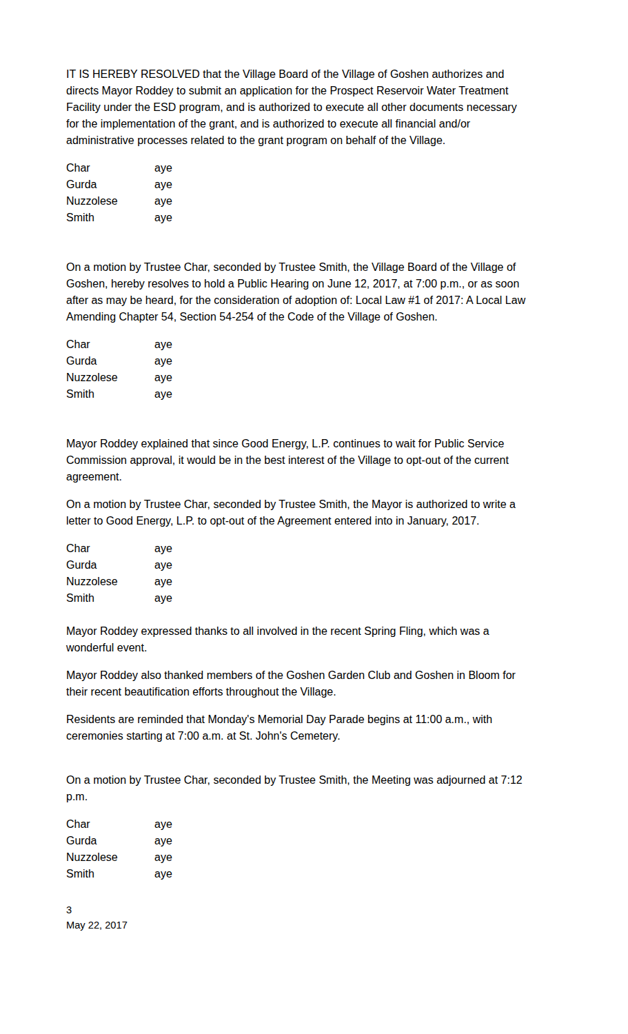IT IS HEREBY RESOLVED that the Village Board of the Village of Goshen authorizes and directs Mayor Roddey to submit an application for the Prospect Reservoir Water Treatment Facility under the ESD program, and is authorized to execute all other documents necessary for the implementation of the grant, and is authorized to execute all financial and/or administrative processes related to the grant program on behalf of the Village.
| Char | aye |
| Gurda | aye |
| Nuzzolese | aye |
| Smith | aye |
On a motion by Trustee Char, seconded by Trustee Smith, the Village Board of the Village of Goshen, hereby resolves to hold a Public Hearing on June 12, 2017, at 7:00 p.m., or as soon after as may be heard, for the consideration of adoption of: Local Law #1 of 2017: A Local Law Amending Chapter 54, Section 54-254 of the Code of the Village of Goshen.
| Char | aye |
| Gurda | aye |
| Nuzzolese | aye |
| Smith | aye |
Mayor Roddey explained that since Good Energy, L.P. continues to wait for Public Service Commission approval, it would be in the best interest of the Village to opt-out of the current agreement.
On a motion by Trustee Char, seconded by Trustee Smith, the Mayor is authorized to write a letter to Good Energy, L.P. to opt-out of the Agreement entered into in January, 2017.
| Char | aye |
| Gurda | aye |
| Nuzzolese | aye |
| Smith | aye |
Mayor Roddey expressed thanks to all involved in the recent Spring Fling, which was a wonderful event.
Mayor Roddey also thanked members of the Goshen Garden Club and Goshen in Bloom for their recent beautification efforts throughout the Village.
Residents are reminded that Monday's Memorial Day Parade begins at 11:00 a.m., with ceremonies starting at 7:00 a.m. at St. John's Cemetery.
On a motion by Trustee Char, seconded by Trustee Smith, the Meeting was adjourned at 7:12 p.m.
| Char | aye |
| Gurda | aye |
| Nuzzolese | aye |
| Smith | aye |
3
May 22, 2017